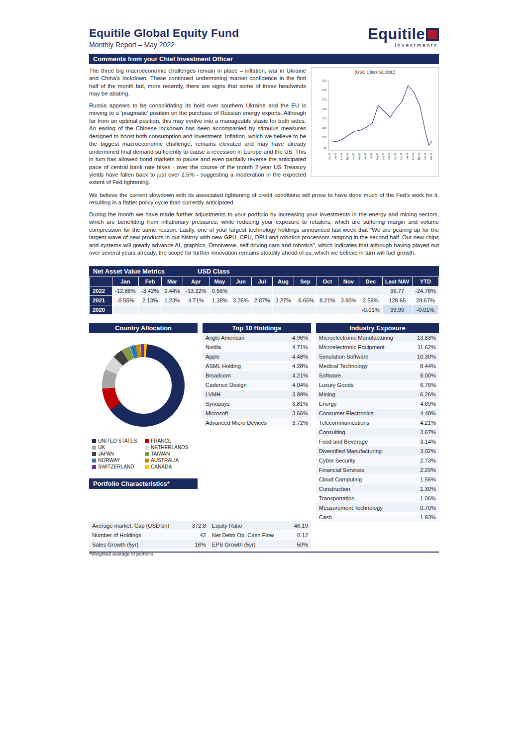Equitile Global Equity Fund
Monthly Report – May 2022
Equitile Investments
Comments from your Chief Investment Officer
The three big macroeconomic challenges remain in place – inflation, war in Ukraine and China’s lockdown. These continued undermining market confidence in the first half of the month but, more recently, there are signs that some of these headwinds may be abating.
Russia appears to be consolidating its hold over southern Ukraine and the EU is moving to a ‘pragmatic’ position on the purchase of Russian energy exports. Although far from an optimal position, this may evolve into a manageable stasis for both sides. An easing of the Chinese lockdown has been accompanied by stimulus measures designed to boost both consumption and investment. Inflation, which we believe to be the biggest macroeconomic challenge, remains elevated and may have already undermined final demand sufficiently to cause a recession in Europe and the US. This in turn has allowed bond markets to pause and even partially reverse the anticipated pace of central bank rate hikes - over the course of the month 2-year US Treasury yields have fallen back to just over 2.5% - suggesting a moderation in the expected extent of Fed tightening.
(USD Class GLOBE)
130 125 120 115 110 105 100 95 Dec-20 Jan-21 Feb-21 Mar-21 Apr-21 May-21 Jun-21 Jul-21 Aug-21 Sep-21 Oct-21 Nov-21 Dec-21 Jan-22 Feb-22 Mar-22 Apr-22 May-22
We believe the current slowdown with its associated tightening of credit conditions will prove to have done much of the Fed’s work for it, resulting in a flatter policy cycle than currently anticipated.
During the month we have made further adjustments to your portfolio by increasing your investments in the energy and mining sectors, which are benefitting from inflationary pressures, while reducing your exposure to retailers, which are suffering margin and volume compression for the same reason. Lastly, one of your largest technology holdings announced last week that “We are gearing up for the largest wave of new products in our history with new GPU, CPU, DPU and robotics processors ramping in the second half. Our new chips and systems will greatly advance AI, graphics, Omniverse, self-driving cars and robotics”, which indicates that although having played out over several years already, the scope for further innovation remains steadily ahead of us, which we believe in turn will fuel growth.
Net Asset Value Metrics
USD Class
| | Jan | Feb | Mar | Apr | May | Jun | Jul | Aug | Sep | Oct | Nov | Dec | Last NAV | YTD |
| --- | --- | --- | --- | --- | --- | --- | --- | --- | --- | --- | --- | --- | --- | --- |
| 2022 | -12.88% | -3.42% | 2.44% | -13.22% | 0.56% | | | | | | | | 96.77 | -24.78% |
| 2021 | -0.55% | 2.13% | 1.23% | 4.71% | 1.38% | 3.35% | 2.87% | 3.27% | -6.65% | 8.21% | 3.60% | 2.59% | 128.65 | 28.67% |
| 2020 | | | | | | | | | | | | -0.01% | 99.99 | -0.01% |
Country Allocation
UNITED STATES
FRANCE
UK
NETHERLANDS
JAPAN
TAIWAN
NORWAY
AUSTRALIA
SWITZERLAND
CANADA
Portfolio Characteristics*
Top 10 Holdings
| Anglo American | 4.96% |
| Nvidia | 4.71% |
| Apple | 4.48% |
| ASML Holding | 4.28% |
| Broadcom | 4.21% |
| Cadence Design | 4.04% |
| LVMH | 3.99% |
| Synopsys | 3.81% |
| Microsoft | 3.66% |
| Advanced Micro Devices | 3.72% |
Industry Exposure
| Microelectronic Manufacturing | 13.83% |
| Microelectronic Equipment | 11.62% |
| Simulation Software | 10.30% |
| Medical Technology | 8.44% |
| Software | 8.00% |
| Luxury Goods | 6.76% |
| Mining | 6.26% |
| Energy | 4.69% |
| Consumer Electronics | 4.48% |
| Telecommunications | 4.21% |
| Consulting | 3.67% |
| Food and Beverage | 3.14% |
| Diversified Manufacturing | 3.02% |
| Cyber Security | 2.73% |
| Financial Services | 2.29% |
| Cloud Computing | 1.56% |
| Construction | 1.30% |
| Transportation | 1.06% |
| Measurement Technology | 0.70% |
| Cash | 1.93% |
| Average market. Cap (USD bn) | 372.8 | Equity Ratio | 46.19 |
| Number of Holdings | 42 | Net Debt/ Op. Cash Flow | 0.12 |
| Sales Growth (5yr) | 16% | EPS Growth (5yr) | 50% |
*Weighted average of portfolio